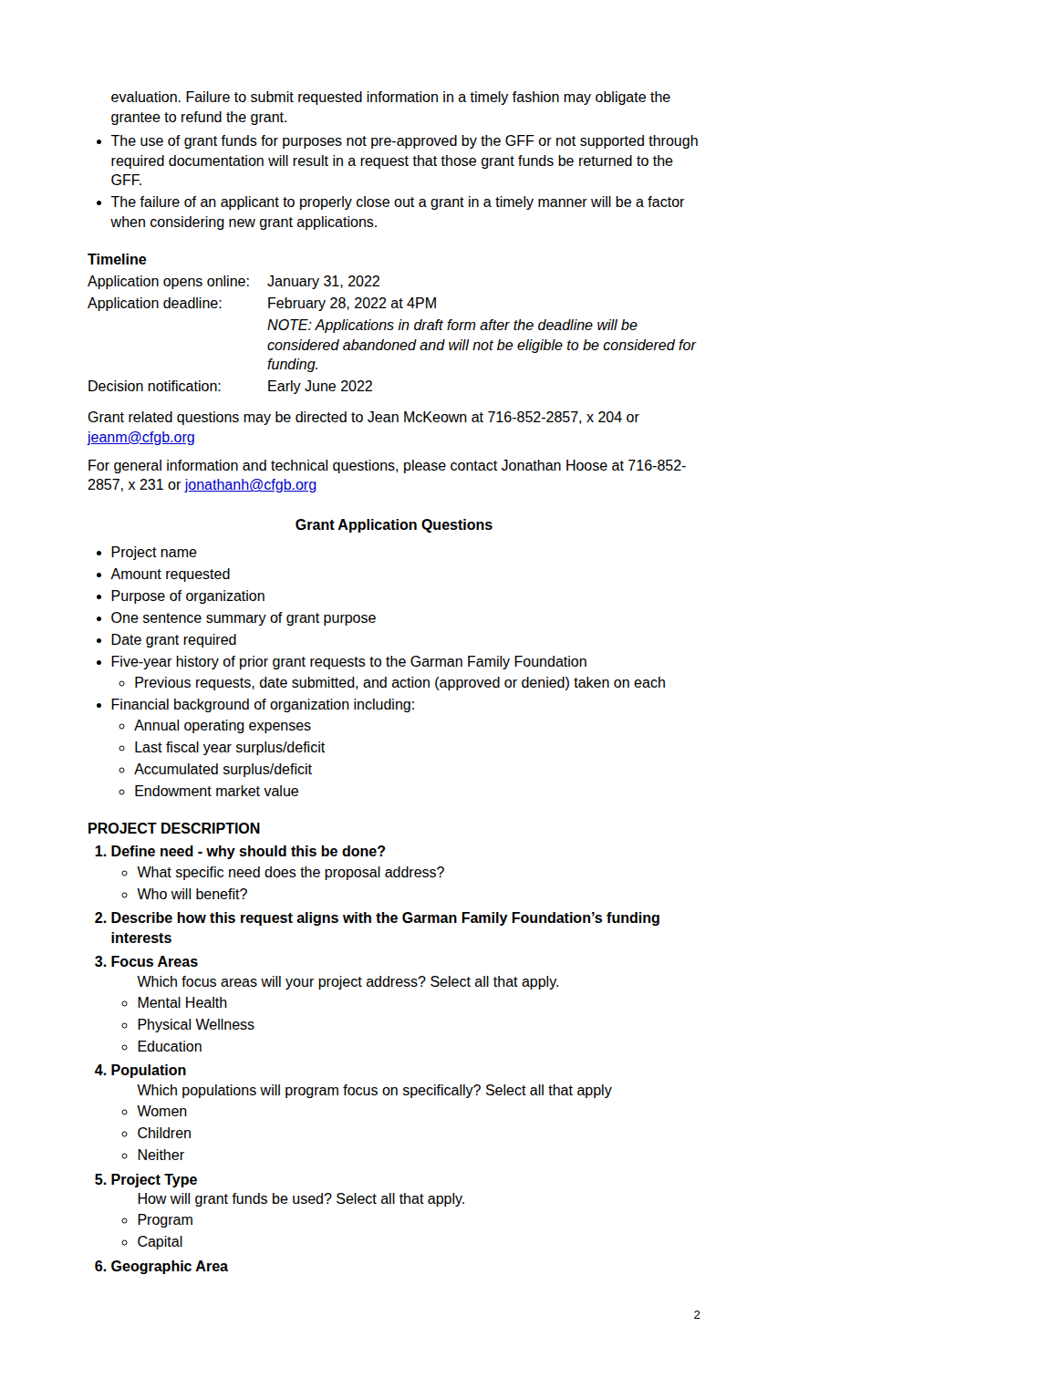evaluation. Failure to submit requested information in a timely fashion may obligate the grantee to refund the grant.
The use of grant funds for purposes not pre-approved by the GFF or not supported through required documentation will result in a request that those grant funds be returned to the GFF.
The failure of an applicant to properly close out a grant in a timely manner will be a factor when considering new grant applications.
Timeline
| Application opens online: | January 31, 2022 |
| Application deadline: | February 28, 2022 at 4PM |
| | NOTE: Applications in draft form after the deadline will be considered abandoned and will not be eligible to be considered for funding. |
| Decision notification: | Early June 2022 |
Grant related questions may be directed to Jean McKeown at 716-852-2857, x 204 or jeanm@cfgb.org
For general information and technical questions, please contact Jonathan Hoose at 716-852-2857, x 231 or jonathanh@cfgb.org
Grant Application Questions
Project name
Amount requested
Purpose of organization
One sentence summary of grant purpose
Date grant required
Five-year history of prior grant requests to the Garman Family Foundation
Previous requests, date submitted, and action (approved or denied) taken on each
Financial background of organization including:
Annual operating expenses
Last fiscal year surplus/deficit
Accumulated surplus/deficit
Endowment market value
PROJECT DESCRIPTION
Define need - why should this be done?
What specific need does the proposal address?
Who will benefit?
Describe how this request aligns with the Garman Family Foundation’s funding interests
Focus Areas
Which focus areas will your project address? Select all that apply.
Mental Health
Physical Wellness
Education
Population
Which populations will program focus on specifically? Select all that apply
Women
Children
Neither
Project Type
How will grant funds be used? Select all that apply.
Program
Capital
Geographic Area
2